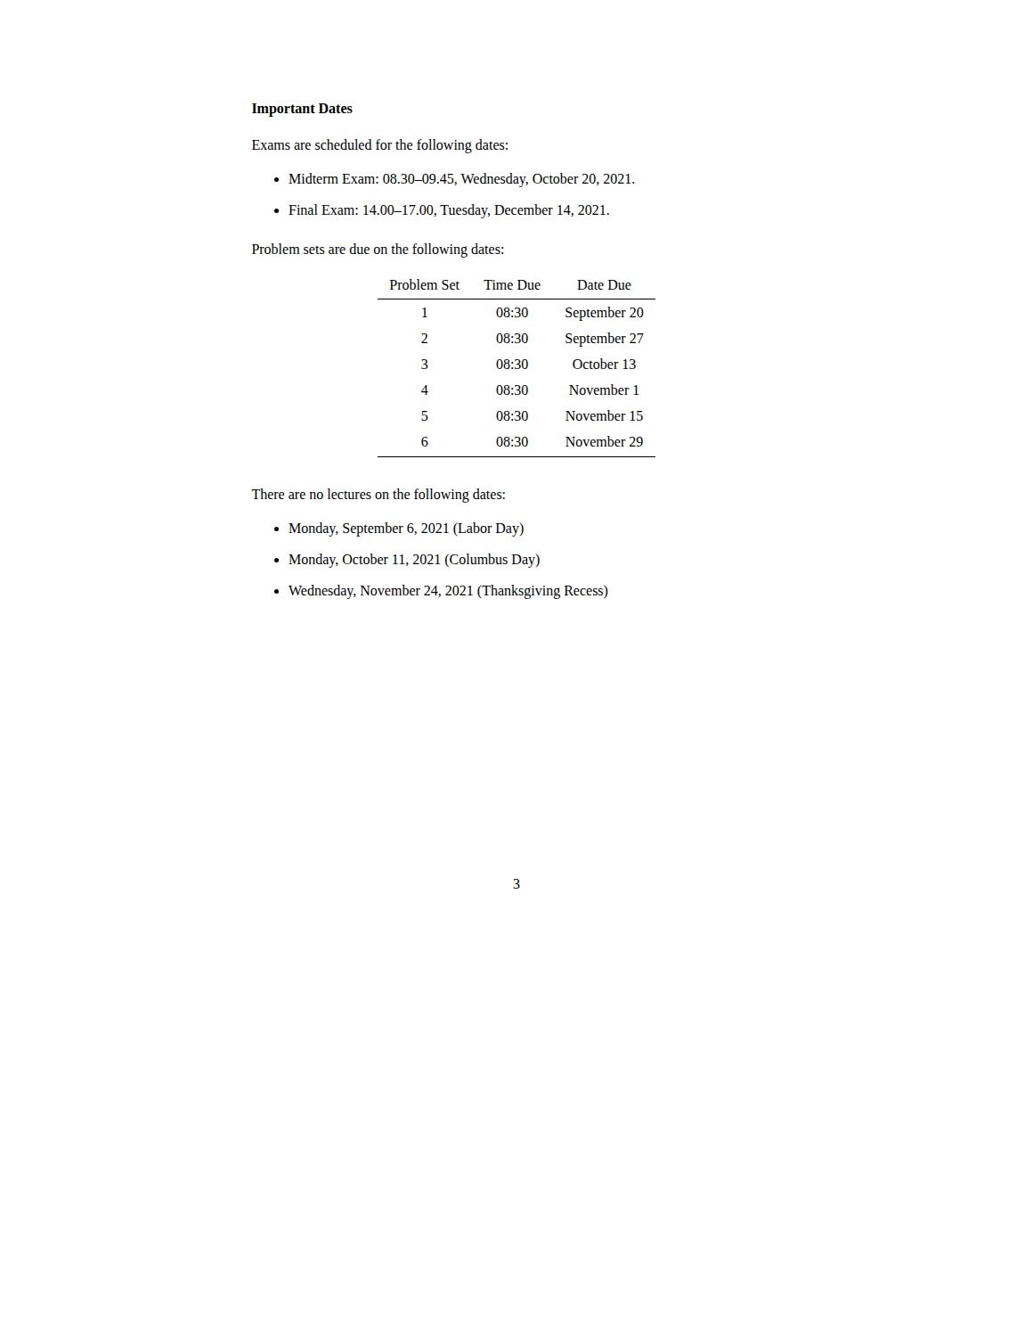Important Dates
Exams are scheduled for the following dates:
Midterm Exam: 08.30–09.45, Wednesday, October 20, 2021.
Final Exam: 14.00–17.00, Tuesday, December 14, 2021.
Problem sets are due on the following dates:
| Problem Set | Time Due | Date Due |
| --- | --- | --- |
| 1 | 08:30 | September 20 |
| 2 | 08:30 | September 27 |
| 3 | 08:30 | October 13 |
| 4 | 08:30 | November 1 |
| 5 | 08:30 | November 15 |
| 6 | 08:30 | November 29 |
There are no lectures on the following dates:
Monday, September 6, 2021 (Labor Day)
Monday, October 11, 2021 (Columbus Day)
Wednesday, November 24, 2021 (Thanksgiving Recess)
3